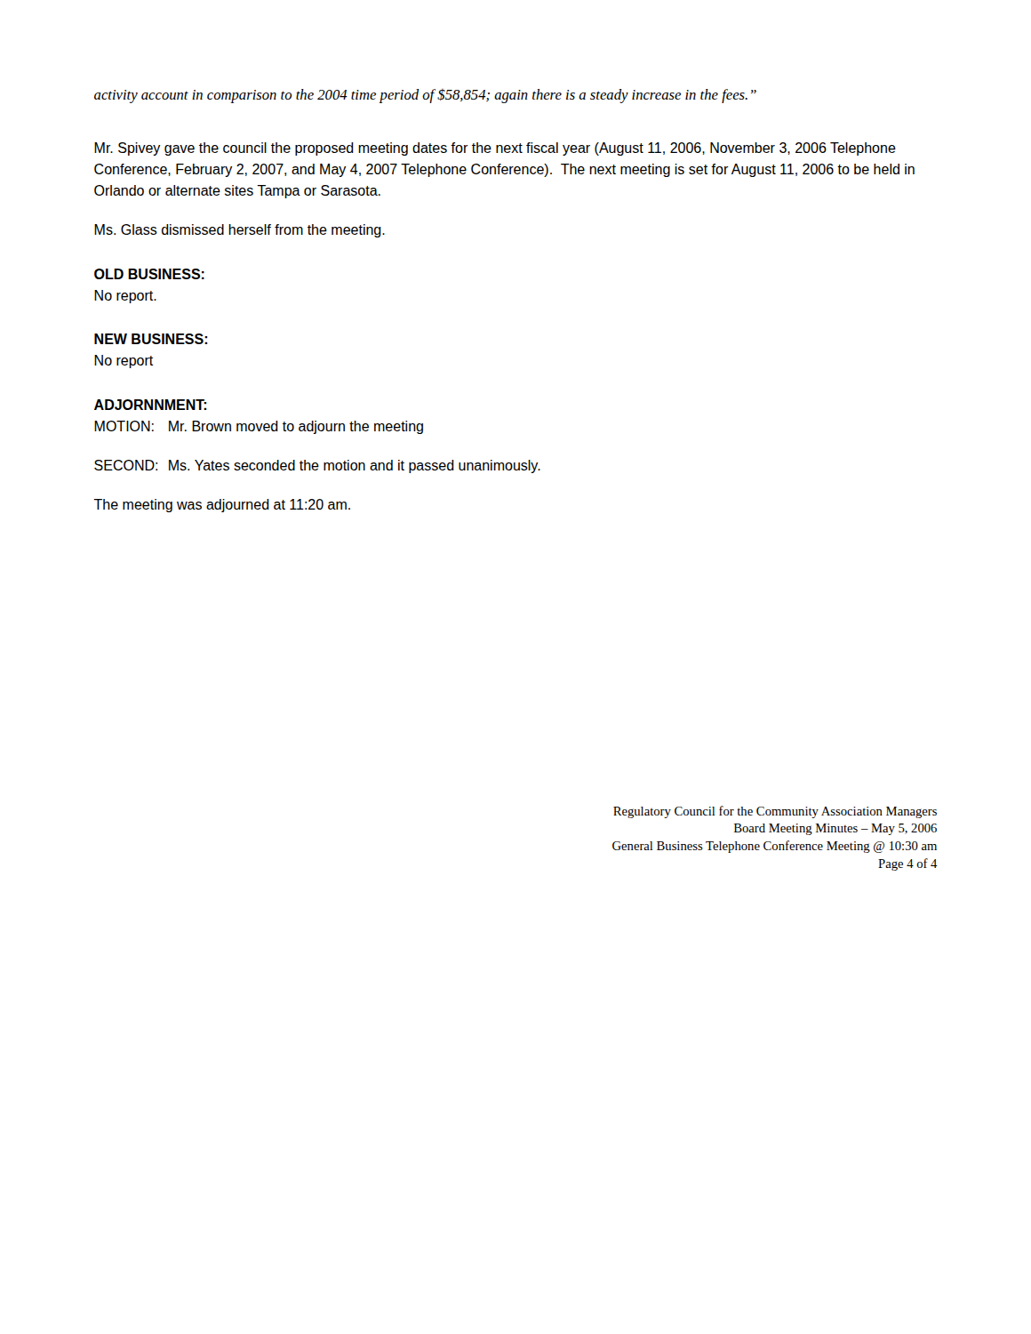activity account in comparison to the 2004 time period of $58,854; again there is a steady increase in the fees.”
Mr. Spivey gave the council the proposed meeting dates for the next fiscal year (August 11, 2006, November 3, 2006 Telephone Conference, February 2, 2007, and May 4, 2007 Telephone Conference). The next meeting is set for August 11, 2006 to be held in Orlando or alternate sites Tampa or Sarasota.
Ms. Glass dismissed herself from the meeting.
Old Business:
No report.
New Business:
No report
Adjornnment:
MOTION: Mr. Brown moved to adjourn the meeting
SECOND: Ms. Yates seconded the motion and it passed unanimously.
The meeting was adjourned at 11:20 am.
Regulatory Council for the Community Association Managers
Board Meeting Minutes – May 5, 2006
General Business Telephone Conference Meeting @ 10:30 am
Page 4 of 4